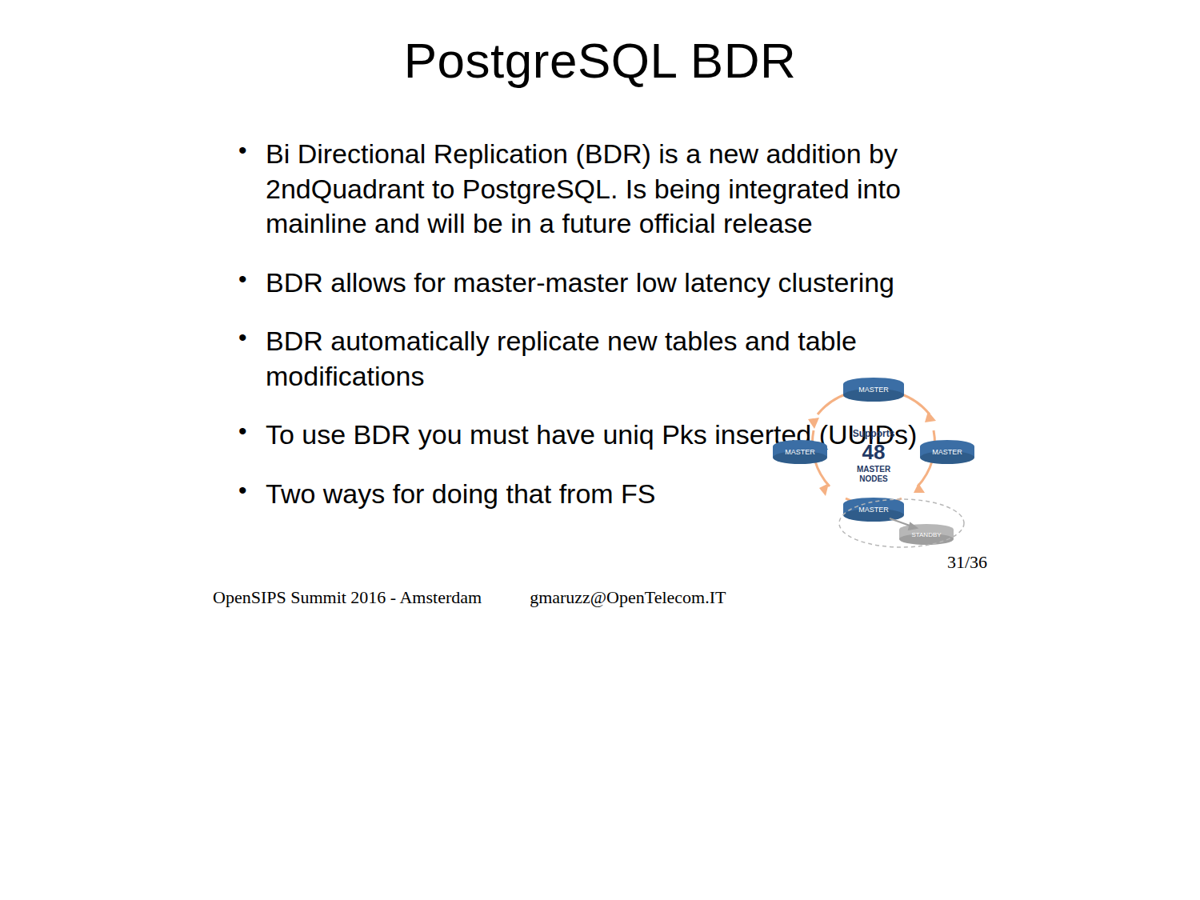PostgreSQL BDR
Bi Directional Replication (BDR) is a new addition by 2ndQuadrant to PostgreSQL. Is being integrated into mainline and will be in a future official release
BDR allows for master-master low latency clustering
BDR automatically replicate new tables and table modifications
To use BDR you must have uniq Pks inserted (UUIDs)
Two ways for doing that from FS
MASTER MASTER MASTER MASTER STANDBY Supports 48 MASTER NODES
31/36
OpenSIPS Summit 2016 - Amsterdam gmaruzz@OpenTelecom.IT